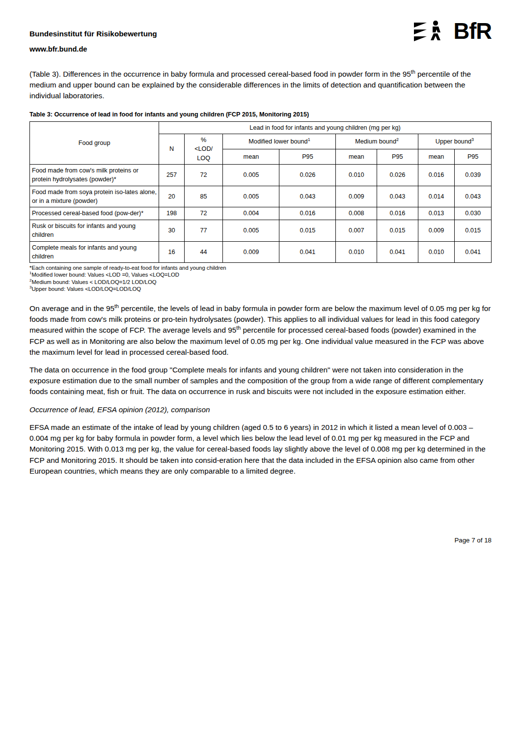Bundesinstitut für Risikobewertung
BfR
www.bfr.bund.de
(Table 3). Differences in the occurrence in baby formula and processed cereal-based food in powder form in the 95th percentile of the medium and upper bound can be explained by the considerable differences in the limits of detection and quantification between the individual laboratories.
Table 3: Occurrence of lead in food for infants and young children (FCP 2015, Monitoring 2015)
| Food group | Lead in food for infants and young children (mg per kg) |
| --- | --- |
| N | % <LOD/ LOQ | Modified lower bound 1 | Medium bound 2 | Upper bound 3 |
| mean | P95 | mean | P95 | mean | P95 |
| Food made from cow's milk proteins or protein hydrolysates (powder)* | 257 | 72 | 0.005 | 0.026 | 0.010 | 0.026 | 0.016 | 0.039 |
| Food made from soya protein iso-lates alone, or in a mixture (powder) | 20 | 85 | 0.005 | 0.043 | 0.009 | 0.043 | 0.014 | 0.043 |
| Processed cereal-based food (pow-der)* | 198 | 72 | 0.004 | 0.016 | 0.008 | 0.016 | 0.013 | 0.030 |
| Rusk or biscuits for infants and young children | 30 | 77 | 0.005 | 0.015 | 0.007 | 0.015 | 0.009 | 0.015 |
| Complete meals for infants and young children | 16 | 44 | 0.009 | 0.041 | 0.010 | 0.041 | 0.010 | 0.041 |
*Each containing one sample of ready-to-eat food for infants and young children
1Modified lower bound: Values <LOD =0, Values <LOQ=LOD
2Medium bound: Values < LOD/LOQ=1/2 LOD/LOQ
3Upper bound: Values <LOD/LOQ=LOD/LOQ
On average and in the 95th percentile, the levels of lead in baby formula in powder form are below the maximum level of 0.05 mg per kg for foods made from cow's milk proteins or pro-tein hydrolysates (powder). This applies to all individual values for lead in this food category measured within the scope of FCP. The average levels and 95th percentile for processed cereal-based foods (powder) examined in the FCP as well as in Monitoring are also below the maximum level of 0.05 mg per kg. One individual value measured in the FCP was above the maximum level for lead in processed cereal-based food.
The data on occurrence in the food group "Complete meals for infants and young children" were not taken into consideration in the exposure estimation due to the small number of samples and the composition of the group from a wide range of different complementary foods containing meat, fish or fruit. The data on occurrence in rusk and biscuits were not included in the exposure estimation either.
Occurrence of lead, EFSA opinion (2012), comparison
EFSA made an estimate of the intake of lead by young children (aged 0.5 to 6 years) in 2012 in which it listed a mean level of 0.003 – 0.004 mg per kg for baby formula in powder form, a level which lies below the lead level of 0.01 mg per kg measured in the FCP and Monitoring 2015. With 0.013 mg per kg, the value for cereal-based foods lay slightly above the level of 0.008 mg per kg determined in the FCP and Monitoring 2015. It should be taken into consid-eration here that the data included in the EFSA opinion also came from other European countries, which means they are only comparable to a limited degree.
Page 7 of 18